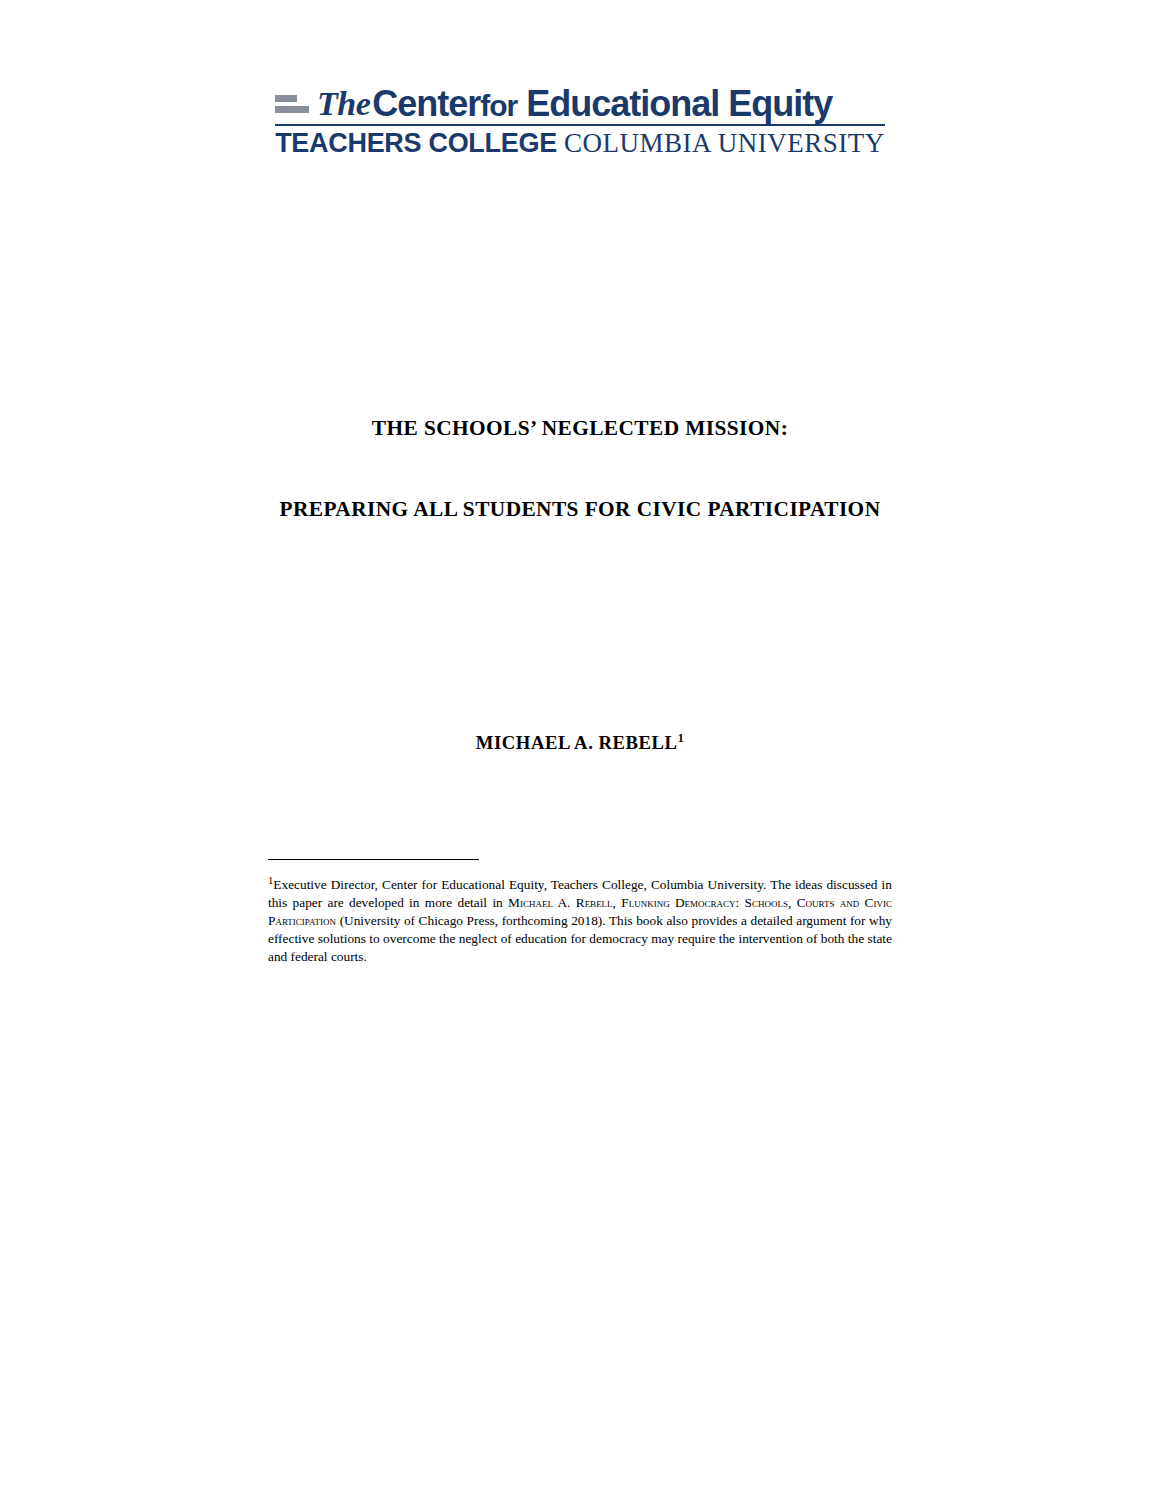The Centerfor Educational Equity
TEACHERS COLLEGE COLUMBIA UNIVERSITY
The Schools’ Neglected Mission:
Preparing All Students for Civic Participation
Michael A. Rebell1
1Executive Director, Center for Educational Equity, Teachers College, Columbia University. The ideas discussed in this paper are developed in more detail in Michael A. Rebell, Flunking Democracy: Schools, Courts and Civic Participation (University of Chicago Press, forthcoming 2018). This book also provides a detailed argument for why effective solutions to overcome the neglect of education for democracy may require the intervention of both the state and federal courts.